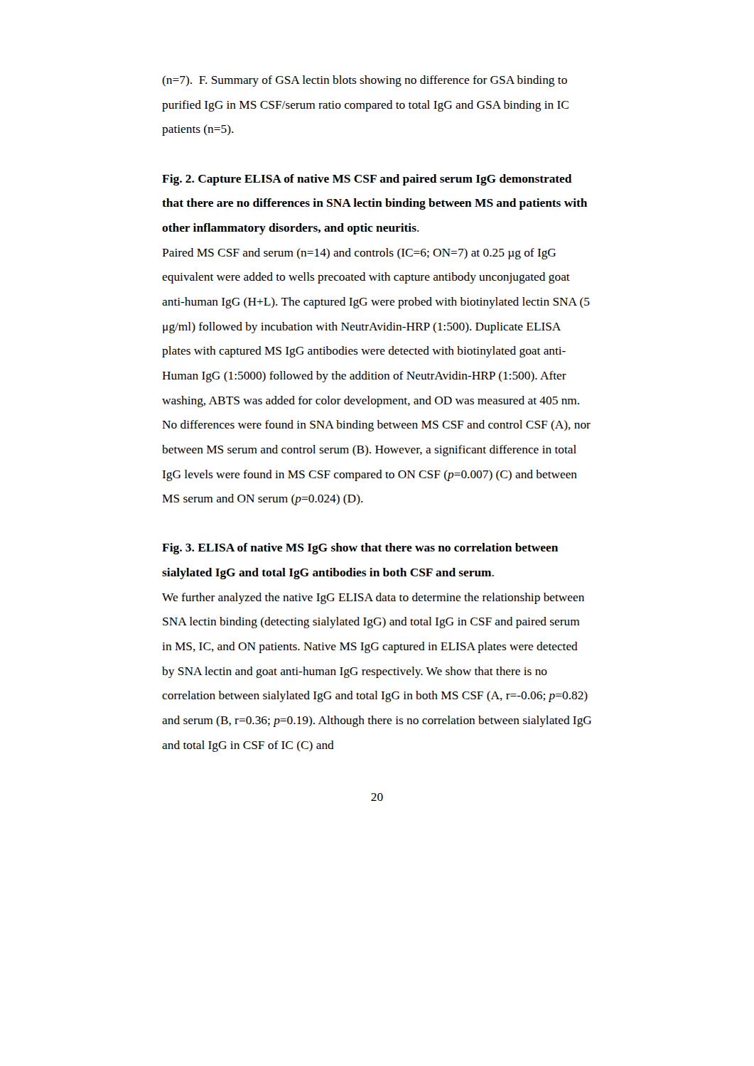(n=7). F. Summary of GSA lectin blots showing no difference for GSA binding to purified IgG in MS CSF/serum ratio compared to total IgG and GSA binding in IC patients (n=5).
Fig. 2. Capture ELISA of native MS CSF and paired serum IgG demonstrated that there are no differences in SNA lectin binding between MS and patients with other inflammatory disorders, and optic neuritis.
Paired MS CSF and serum (n=14) and controls (IC=6; ON=7) at 0.25 µg of IgG equivalent were added to wells precoated with capture antibody unconjugated goat anti-human IgG (H+L). The captured IgG were probed with biotinylated lectin SNA (5 μg/ml) followed by incubation with NeutrAvidin-HRP (1:500). Duplicate ELISA plates with captured MS IgG antibodies were detected with biotinylated goat anti-Human IgG (1:5000) followed by the addition of NeutrAvidin-HRP (1:500). After washing, ABTS was added for color development, and OD was measured at 405 nm. No differences were found in SNA binding between MS CSF and control CSF (A), nor between MS serum and control serum (B). However, a significant difference in total IgG levels were found in MS CSF compared to ON CSF (p=0.007) (C) and between MS serum and ON serum (p=0.024) (D).
Fig. 3. ELISA of native MS IgG show that there was no correlation between sialylated IgG and total IgG antibodies in both CSF and serum.
We further analyzed the native IgG ELISA data to determine the relationship between SNA lectin binding (detecting sialylated IgG) and total IgG in CSF and paired serum in MS, IC, and ON patients. Native MS IgG captured in ELISA plates were detected by SNA lectin and goat anti-human IgG respectively. We show that there is no correlation between sialylated IgG and total IgG in both MS CSF (A, r=-0.06; p=0.82) and serum (B, r=0.36; p=0.19). Although there is no correlation between sialylated IgG and total IgG in CSF of IC (C) and
20